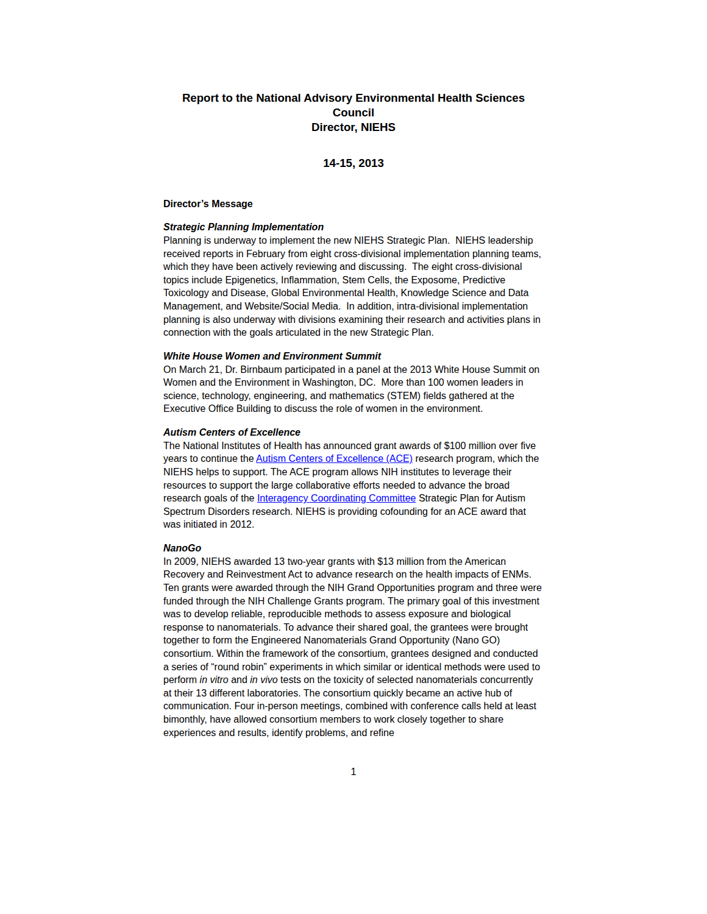Report to the National Advisory Environmental Health Sciences Council
Director, NIEHS
14-15, 2013
Director’s Message
Strategic Planning Implementation
Planning is underway to implement the new NIEHS Strategic Plan. NIEHS leadership received reports in February from eight cross-divisional implementation planning teams, which they have been actively reviewing and discussing. The eight cross-divisional topics include Epigenetics, Inflammation, Stem Cells, the Exposome, Predictive Toxicology and Disease, Global Environmental Health, Knowledge Science and Data Management, and Website/Social Media. In addition, intra-divisional implementation planning is also underway with divisions examining their research and activities plans in connection with the goals articulated in the new Strategic Plan.
White House Women and Environment Summit
On March 21, Dr. Birnbaum participated in a panel at the 2013 White House Summit on Women and the Environment in Washington, DC. More than 100 women leaders in science, technology, engineering, and mathematics (STEM) fields gathered at the Executive Office Building to discuss the role of women in the environment.
Autism Centers of Excellence
The National Institutes of Health has announced grant awards of $100 million over five years to continue the Autism Centers of Excellence (ACE) research program, which the NIEHS helps to support. The ACE program allows NIH institutes to leverage their resources to support the large collaborative efforts needed to advance the broad research goals of the Interagency Coordinating Committee Strategic Plan for Autism Spectrum Disorders research. NIEHS is providing cofounding for an ACE award that was initiated in 2012.
NanoGo
In 2009, NIEHS awarded 13 two-year grants with $13 million from the American Recovery and Reinvestment Act to advance research on the health impacts of ENMs. Ten grants were awarded through the NIH Grand Opportunities program and three were funded through the NIH Challenge Grants program. The primary goal of this investment was to develop reliable, reproducible methods to assess exposure and biological response to nanomaterials. To advance their shared goal, the grantees were brought together to form the Engineered Nanomaterials Grand Opportunity (Nano GO) consortium. Within the framework of the consortium, grantees designed and conducted a series of “round robin” experiments in which similar or identical methods were used to perform in vitro and in vivo tests on the toxicity of selected nanomaterials concurrently at their 13 different laboratories. The consortium quickly became an active hub of communication. Four in-person meetings, combined with conference calls held at least bimonthly, have allowed consortium members to work closely together to share experiences and results, identify problems, and refine
1